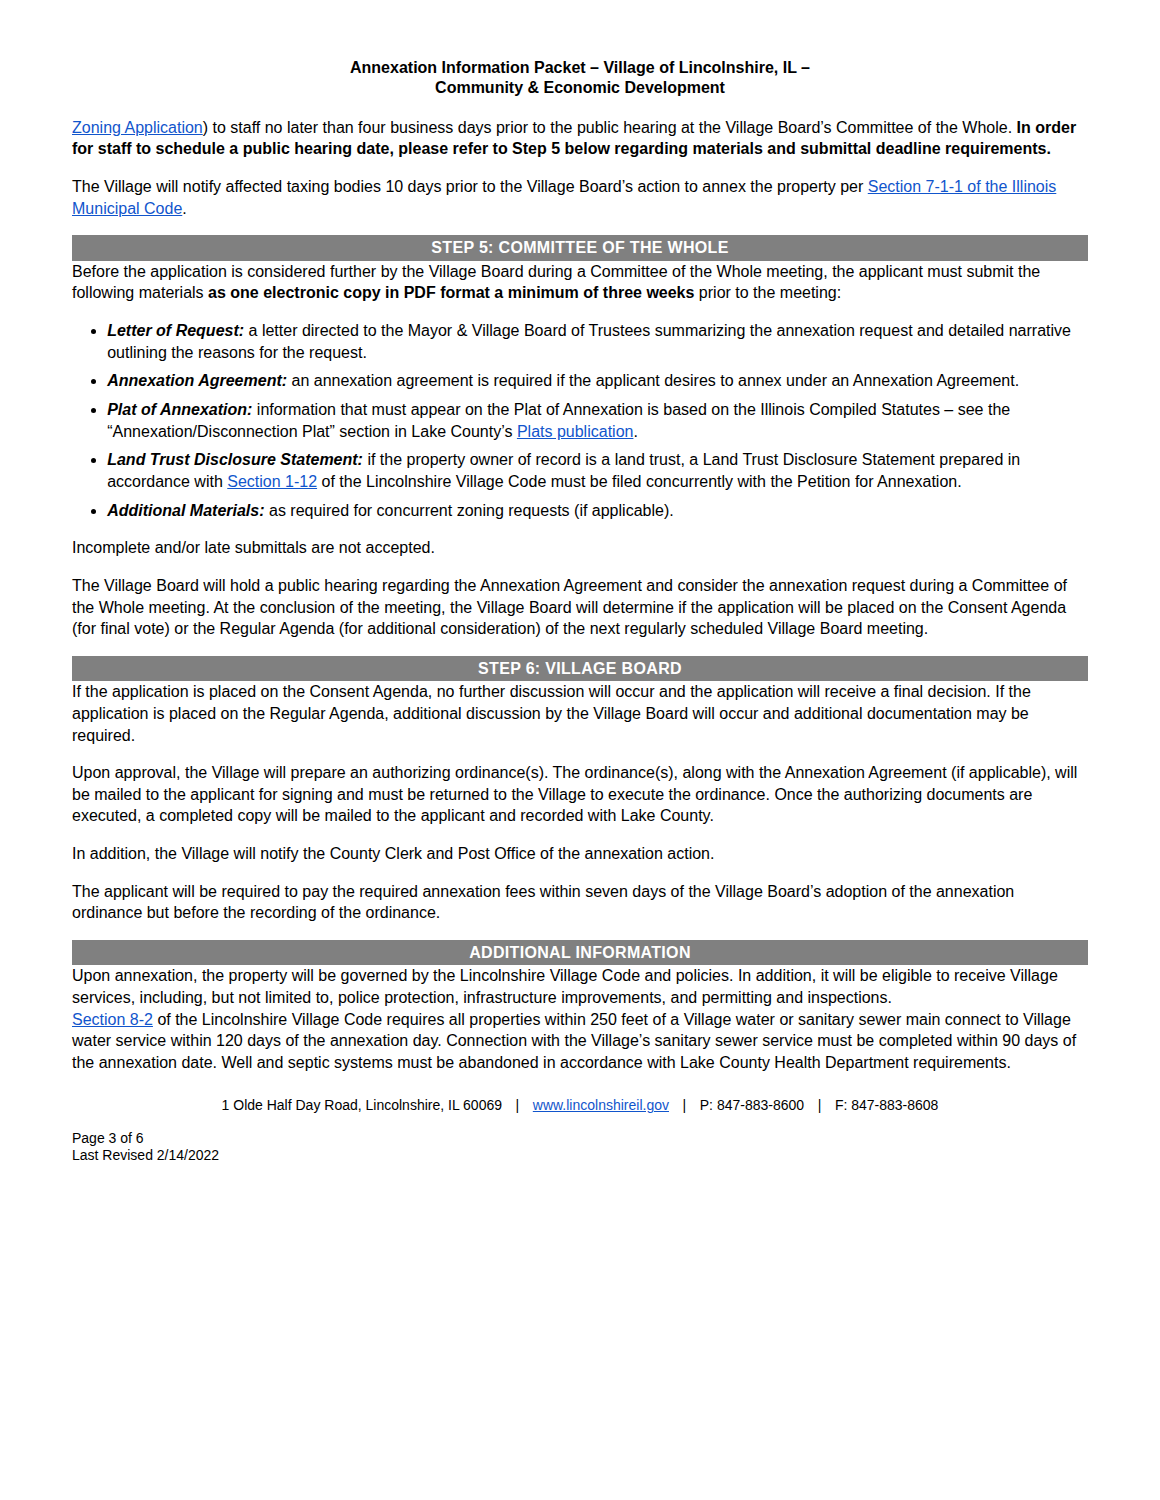Annexation Information Packet – Village of Lincolnshire, IL –
Community & Economic Development
Zoning Application) to staff no later than four business days prior to the public hearing at the Village Board’s Committee of the Whole. In order for staff to schedule a public hearing date, please refer to Step 5 below regarding materials and submittal deadline requirements.
The Village will notify affected taxing bodies 10 days prior to the Village Board’s action to annex the property per Section 7-1-1 of the Illinois Municipal Code.
STEP 5: COMMITTEE OF THE WHOLE
Before the application is considered further by the Village Board during a Committee of the Whole meeting, the applicant must submit the following materials as one electronic copy in PDF format a minimum of three weeks prior to the meeting:
Letter of Request: a letter directed to the Mayor & Village Board of Trustees summarizing the annexation request and detailed narrative outlining the reasons for the request.
Annexation Agreement: an annexation agreement is required if the applicant desires to annex under an Annexation Agreement.
Plat of Annexation: information that must appear on the Plat of Annexation is based on the Illinois Compiled Statutes – see the “Annexation/Disconnection Plat” section in Lake County’s Plats publication.
Land Trust Disclosure Statement: if the property owner of record is a land trust, a Land Trust Disclosure Statement prepared in accordance with Section 1-12 of the Lincolnshire Village Code must be filed concurrently with the Petition for Annexation.
Additional Materials: as required for concurrent zoning requests (if applicable).
Incomplete and/or late submittals are not accepted.
The Village Board will hold a public hearing regarding the Annexation Agreement and consider the annexation request during a Committee of the Whole meeting. At the conclusion of the meeting, the Village Board will determine if the application will be placed on the Consent Agenda (for final vote) or the Regular Agenda (for additional consideration) of the next regularly scheduled Village Board meeting.
STEP 6: VILLAGE BOARD
If the application is placed on the Consent Agenda, no further discussion will occur and the application will receive a final decision. If the application is placed on the Regular Agenda, additional discussion by the Village Board will occur and additional documentation may be required.
Upon approval, the Village will prepare an authorizing ordinance(s). The ordinance(s), along with the Annexation Agreement (if applicable), will be mailed to the applicant for signing and must be returned to the Village to execute the ordinance. Once the authorizing documents are executed, a completed copy will be mailed to the applicant and recorded with Lake County.
In addition, the Village will notify the County Clerk and Post Office of the annexation action.
The applicant will be required to pay the required annexation fees within seven days of the Village Board’s adoption of the annexation ordinance but before the recording of the ordinance.
ADDITIONAL INFORMATION
Upon annexation, the property will be governed by the Lincolnshire Village Code and policies. In addition, it will be eligible to receive Village services, including, but not limited to, police protection, infrastructure improvements, and permitting and inspections.
Section 8-2 of the Lincolnshire Village Code requires all properties within 250 feet of a Village water or sanitary sewer main connect to Village water service within 120 days of the annexation day. Connection with the Village’s sanitary sewer service must be completed within 90 days of the annexation date. Well and septic systems must be abandoned in accordance with Lake County Health Department requirements.
1 Olde Half Day Road, Lincolnshire, IL 60069|www.lincolnshireil.gov|P: 847-883-8600|F: 847-883-8608
Page 3 of 6
Last Revised 2/14/2022